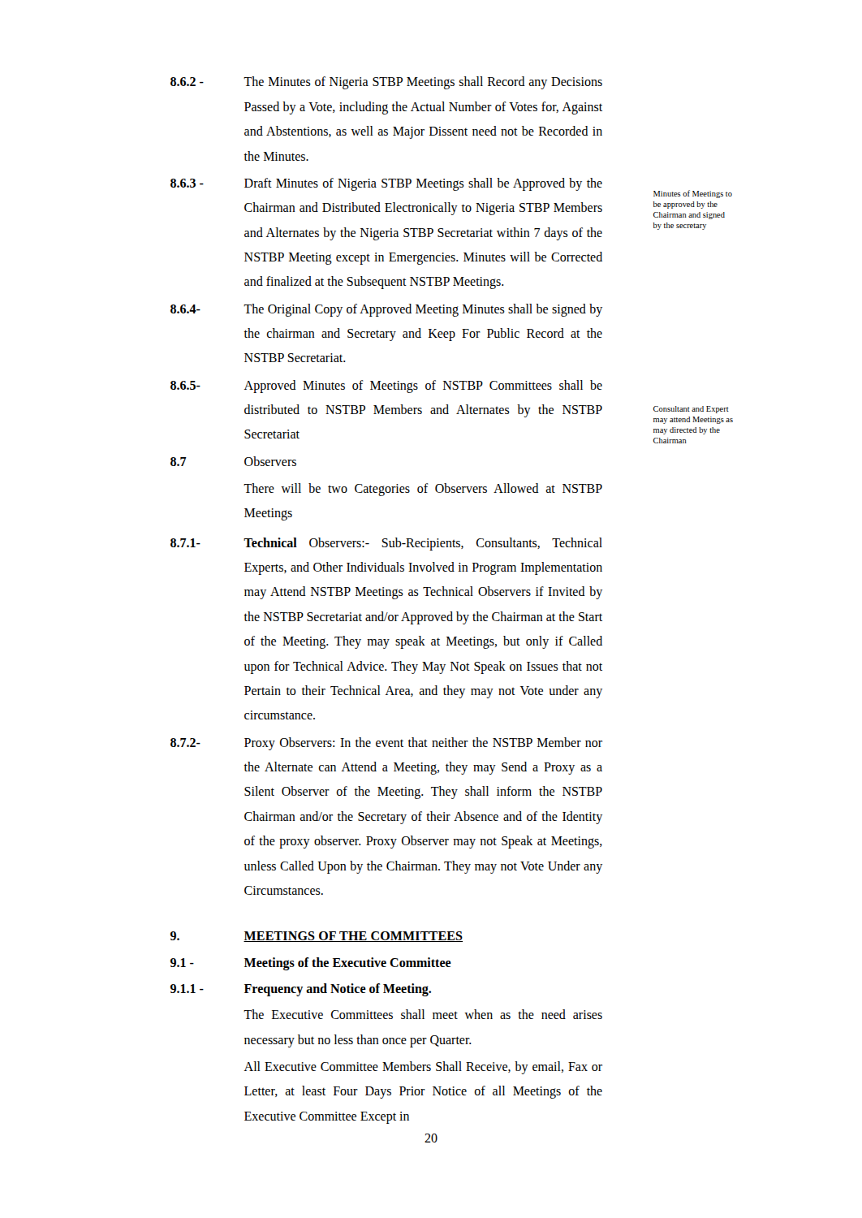Minutes of Meetings to be approved by the Chairman and signed by the secretary
Consultant and Expert may attend Meetings as may directed by the Chairman
8.6.2 -
The Minutes of Nigeria STBP Meetings shall Record any Decisions Passed by a Vote, including the Actual Number of Votes for, Against and Abstentions, as well as Major Dissent need not be Recorded in the Minutes.
8.6.3 -
Draft Minutes of Nigeria STBP Meetings shall be Approved by the Chairman and Distributed Electronically to Nigeria STBP Members and Alternates by the Nigeria STBP Secretariat within 7 days of the NSTBP Meeting except in Emergencies. Minutes will be Corrected and finalized at the Subsequent NSTBP Meetings.
8.6.4-
The Original Copy of Approved Meeting Minutes shall be signed by the chairman and Secretary and Keep For Public Record at the NSTBP Secretariat.
8.6.5-
Approved Minutes of Meetings of NSTBP Committees shall be distributed to NSTBP Members and Alternates by the NSTBP Secretariat
8.7
Observers
There will be two Categories of Observers Allowed at NSTBP Meetings
8.7.1-
Technical Observers:- Sub-Recipients, Consultants, Technical Experts, and Other Individuals Involved in Program Implementation may Attend NSTBP Meetings as Technical Observers if Invited by the NSTBP Secretariat and/or Approved by the Chairman at the Start of the Meeting. They may speak at Meetings, but only if Called upon for Technical Advice. They May Not Speak on Issues that not Pertain to their Technical Area, and they may not Vote under any circumstance.
8.7.2-
Proxy Observers: In the event that neither the NSTBP Member nor the Alternate can Attend a Meeting, they may Send a Proxy as a Silent Observer of the Meeting. They shall inform the NSTBP Chairman and/or the Secretary of their Absence and of the Identity of the proxy observer. Proxy Observer may not Speak at Meetings, unless Called Upon by the Chairman. They may not Vote Under any Circumstances.
9.
MEETINGS OF THE COMMITTEES
9.1 -
Meetings of the Executive Committee
9.1.1 -
Frequency and Notice of Meeting.
The Executive Committees shall meet when as the need arises necessary but no less than once per Quarter.
All Executive Committee Members Shall Receive, by email, Fax or Letter, at least Four Days Prior Notice of all Meetings of the Executive Committee Except in
20